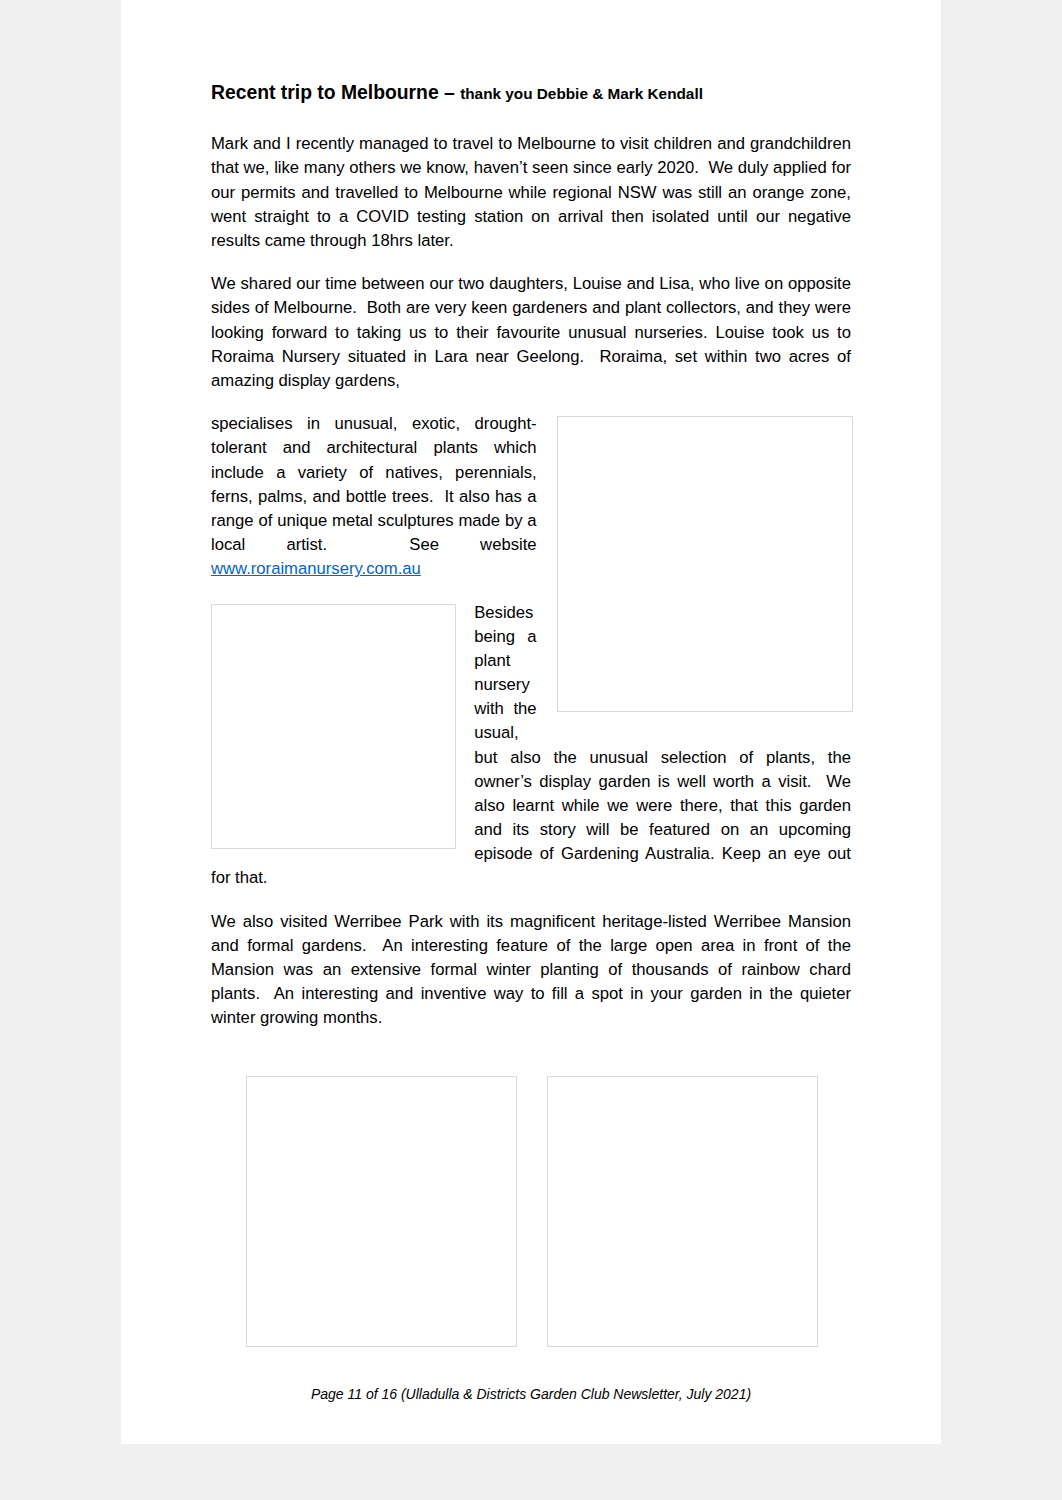Recent trip to Melbourne – thank you Debbie & Mark Kendall
Mark and I recently managed to travel to Melbourne to visit children and grandchildren that we, like many others we know, haven’t seen since early 2020. We duly applied for our permits and travelled to Melbourne while regional NSW was still an orange zone, went straight to a COVID testing station on arrival then isolated until our negative results came through 18hrs later.
We shared our time between our two daughters, Louise and Lisa, who live on opposite sides of Melbourne. Both are very keen gardeners and plant collectors, and they were looking forward to taking us to their favourite unusual nurseries. Louise took us to Roraima Nursery situated in Lara near Geelong. Roraima, set within two acres of amazing display gardens,
specialises in unusual, exotic, drought-tolerant and architectural plants which include a variety of natives, perennials, ferns, palms, and bottle trees. It also has a range of unique metal sculptures made by a local artist. See website www.roraimanursery.com.au
Besides being a plant nursery with the usual, but also the unusual selection of plants, the owner’s display garden is well worth a visit. We also learnt while we were there, that this garden and its story will be featured on an upcoming episode of Gardening Australia. Keep an eye out for that.
We also visited Werribee Park with its magnificent heritage-listed Werribee Mansion and formal gardens. An interesting feature of the large open area in front of the Mansion was an extensive formal winter planting of thousands of rainbow chard plants. An interesting and inventive way to fill a spot in your garden in the quieter winter growing months.
Page 11 of 16 (Ulladulla & Districts Garden Club Newsletter, July 2021)